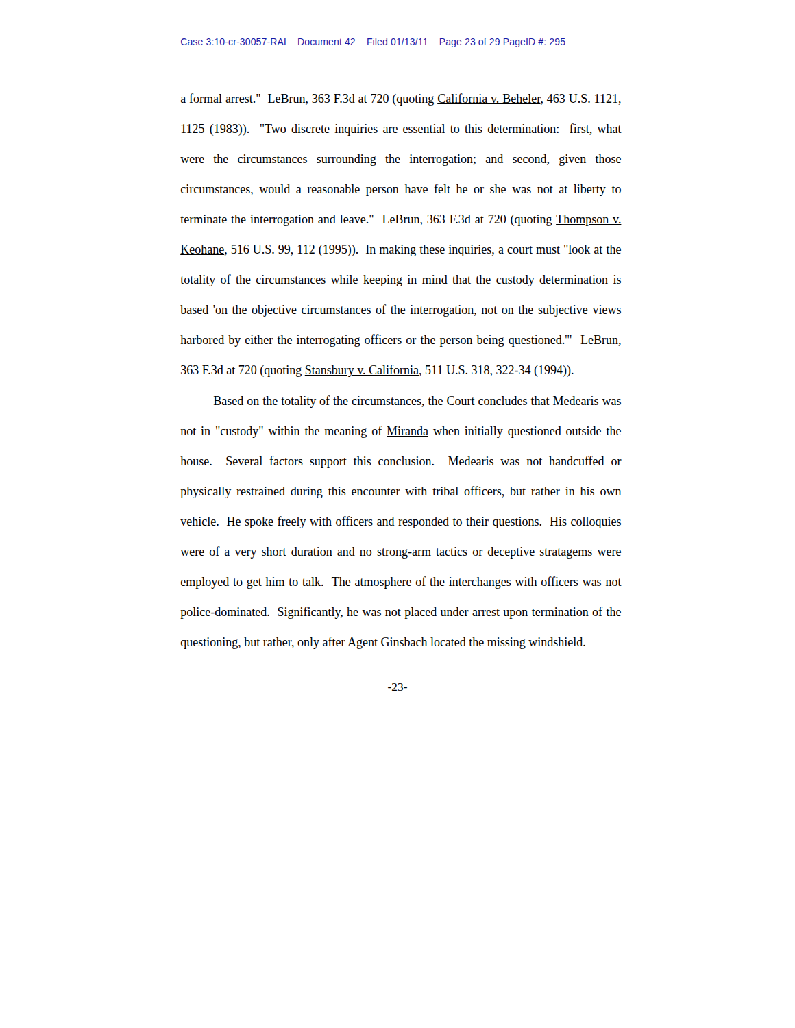Case 3:10-cr-30057-RAL Document 42 Filed 01/13/11 Page 23 of 29 PageID #: 295
a formal arrest." LeBrun, 363 F.3d at 720 (quoting California v. Beheler, 463 U.S. 1121, 1125 (1983)). "Two discrete inquiries are essential to this determination: first, what were the circumstances surrounding the interrogation; and second, given those circumstances, would a reasonable person have felt he or she was not at liberty to terminate the interrogation and leave." LeBrun, 363 F.3d at 720 (quoting Thompson v. Keohane, 516 U.S. 99, 112 (1995)). In making these inquiries, a court must "look at the totality of the circumstances while keeping in mind that the custody determination is based 'on the objective circumstances of the interrogation, not on the subjective views harbored by either the interrogating officers or the person being questioned.'" LeBrun, 363 F.3d at 720 (quoting Stansbury v. California, 511 U.S. 318, 322-34 (1994)).
Based on the totality of the circumstances, the Court concludes that Medearis was not in "custody" within the meaning of Miranda when initially questioned outside the house. Several factors support this conclusion. Medearis was not handcuffed or physically restrained during this encounter with tribal officers, but rather in his own vehicle. He spoke freely with officers and responded to their questions. His colloquies were of a very short duration and no strong-arm tactics or deceptive stratagems were employed to get him to talk. The atmosphere of the interchanges with officers was not police-dominated. Significantly, he was not placed under arrest upon termination of the questioning, but rather, only after Agent Ginsbach located the missing windshield.
-23-